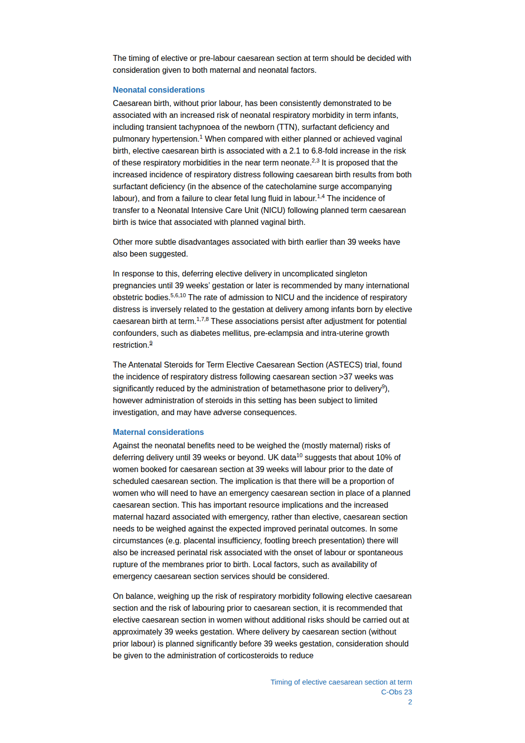The timing of elective or pre-labour caesarean section at term should be decided with consideration given to both maternal and neonatal factors.
Neonatal considerations
Caesarean birth, without prior labour, has been consistently demonstrated to be associated with an increased risk of neonatal respiratory morbidity in term infants, including transient tachypnoea of the newborn (TTN), surfactant deficiency and pulmonary hypertension.1 When compared with either planned or achieved vaginal birth, elective caesarean birth is associated with a 2.1 to 6.8-fold increase in the risk of these respiratory morbidities in the near term neonate.2,3 It is proposed that the increased incidence of respiratory distress following caesarean birth results from both surfactant deficiency (in the absence of the catecholamine surge accompanying labour), and from a failure to clear fetal lung fluid in labour.1,4 The incidence of transfer to a Neonatal Intensive Care Unit (NICU) following planned term caesarean birth is twice that associated with planned vaginal birth.
Other more subtle disadvantages associated with birth earlier than 39 weeks have also been suggested.
In response to this, deferring elective delivery in uncomplicated singleton pregnancies until 39 weeks’ gestation or later is recommended by many international obstetric bodies.5,6,10 The rate of admission to NICU and the incidence of respiratory distress is inversely related to the gestation at delivery among infants born by elective caesarean birth at term.1,7,8 These associations persist after adjustment for potential confounders, such as diabetes mellitus, pre-eclampsia and intra-uterine growth restriction.9
The Antenatal Steroids for Term Elective Caesarean Section (ASTECS) trial, found the incidence of respiratory distress following caesarean section >37 weeks was significantly reduced by the administration of betamethasone prior to delivery9), however administration of steroids in this setting has been subject to limited investigation, and may have adverse consequences.
Maternal considerations
Against the neonatal benefits need to be weighed the (mostly maternal) risks of deferring delivery until 39 weeks or beyond. UK data10 suggests that about 10% of women booked for caesarean section at 39 weeks will labour prior to the date of scheduled caesarean section. The implication is that there will be a proportion of women who will need to have an emergency caesarean section in place of a planned caesarean section. This has important resource implications and the increased maternal hazard associated with emergency, rather than elective, caesarean section needs to be weighed against the expected improved perinatal outcomes. In some circumstances (e.g. placental insufficiency, footling breech presentation) there will also be increased perinatal risk associated with the onset of labour or spontaneous rupture of the membranes prior to birth. Local factors, such as availability of emergency caesarean section services should be considered.
On balance, weighing up the risk of respiratory morbidity following elective caesarean section and the risk of labouring prior to caesarean section, it is recommended that elective caesarean section in women without additional risks should be carried out at approximately 39 weeks gestation. Where delivery by caesarean section (without prior labour) is planned significantly before 39 weeks gestation, consideration should be given to the administration of corticosteroids to reduce
Timing of elective caesarean section at term
C-Obs 23
2